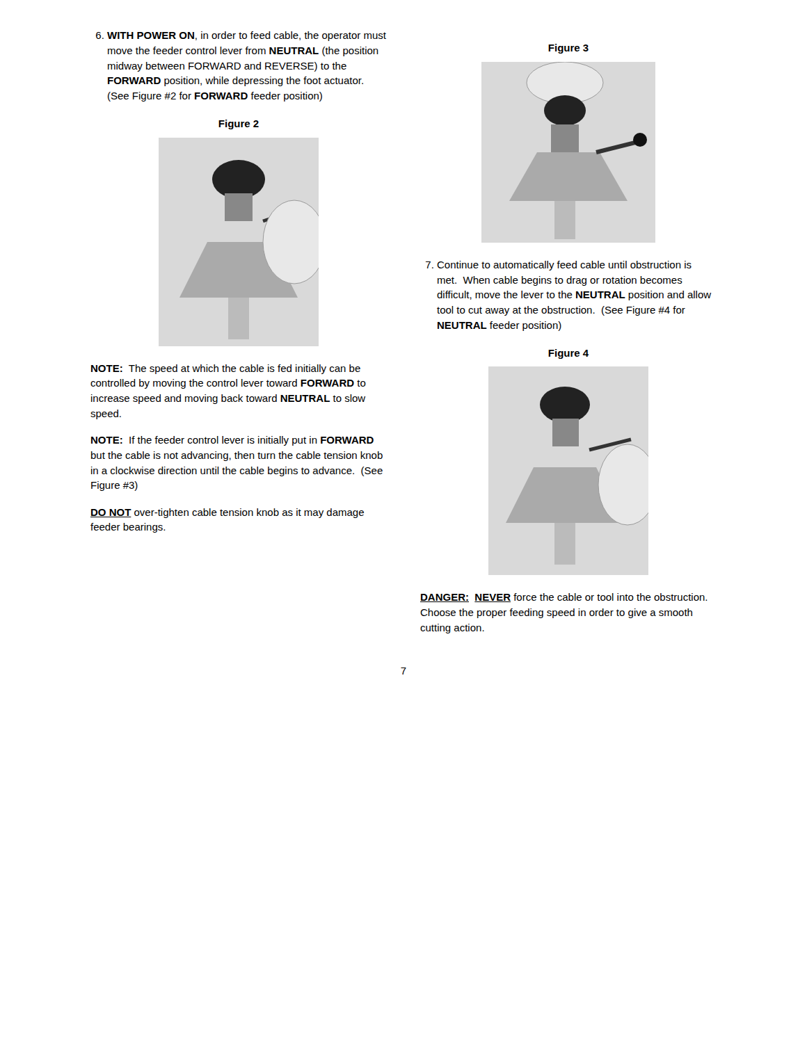WITH POWER ON, in order to feed cable, the operator must move the feeder control lever from NEUTRAL (the position midway between FORWARD and REVERSE) to the FORWARD position, while depressing the foot actuator. (See Figure #2 for FORWARD feeder position)
Figure 2
NOTE: The speed at which the cable is fed initially can be controlled by moving the control lever toward FORWARD to increase speed and moving back toward NEUTRAL to slow speed.
NOTE: If the feeder control lever is initially put in FORWARD but the cable is not advancing, then turn the cable tension knob in a clockwise direction until the cable begins to advance. (See Figure #3)
DO NOT over-tighten cable tension knob as it may damage feeder bearings.
Figure 3
Continue to automatically feed cable until obstruction is met. When cable begins to drag or rotation becomes difficult, move the lever to the NEUTRAL position and allow tool to cut away at the obstruction. (See Figure #4 for NEUTRAL feeder position)
Figure 4
DANGER: NEVER force the cable or tool into the obstruction. Choose the proper feeding speed in order to give a smooth cutting action.
7